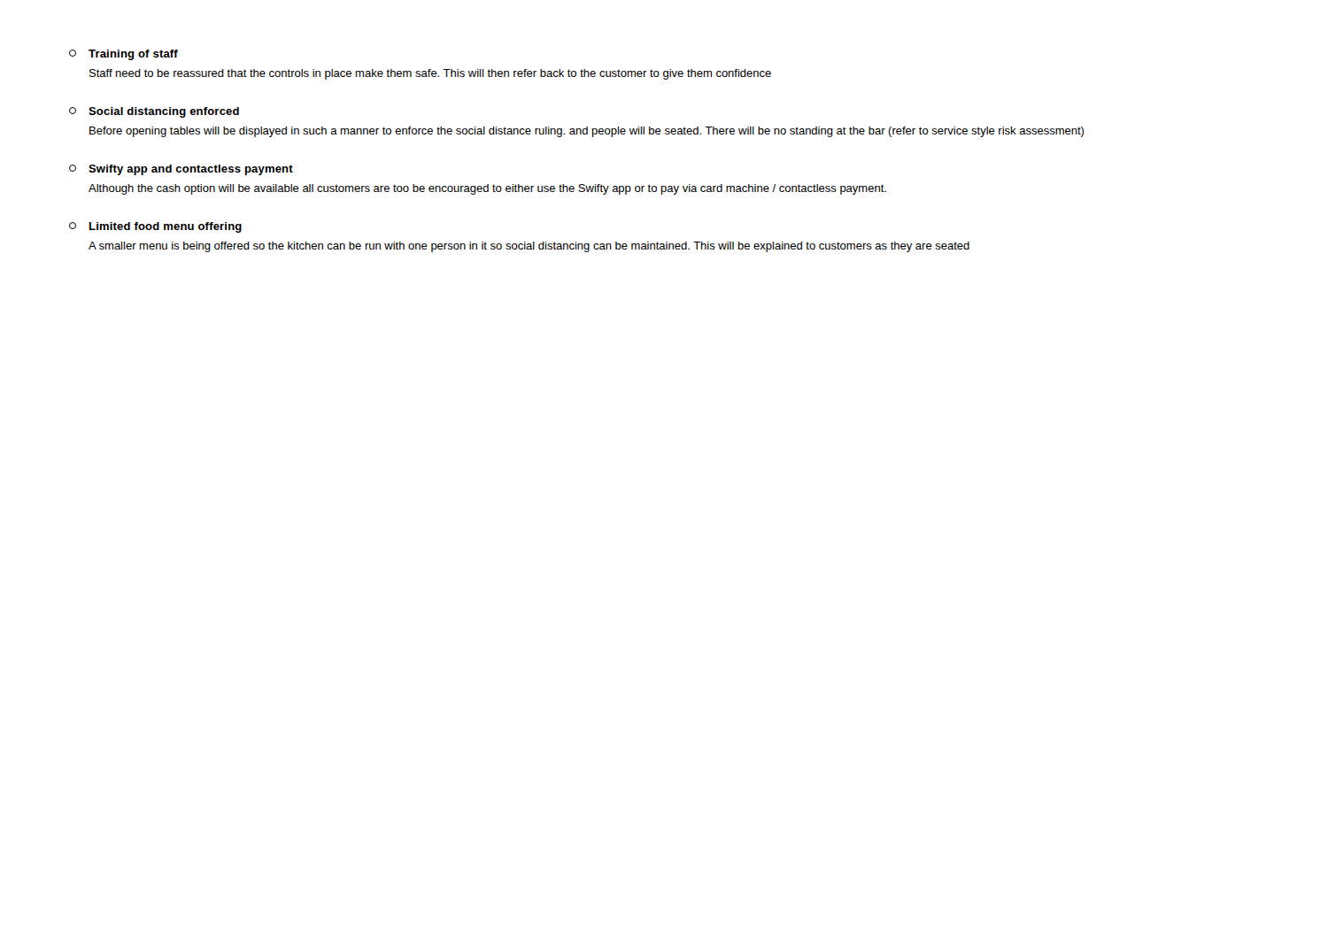Training of staff
Staff need to be reassured that the controls in place make them safe. This will then refer back to the customer to give them confidence
Social distancing enforced
Before opening tables will be displayed in such a manner to enforce the social distance ruling. and people will be seated. There will be no standing at the bar (refer to service style risk assessment)
Swifty app and contactless payment
Although the cash option will be available all customers are too be encouraged to either use the Swifty app or to pay via card machine / contactless payment.
Limited food menu offering
A smaller menu is being offered so the kitchen can be run with one person in it so social distancing can be maintained. This will be explained to customers as they are seated